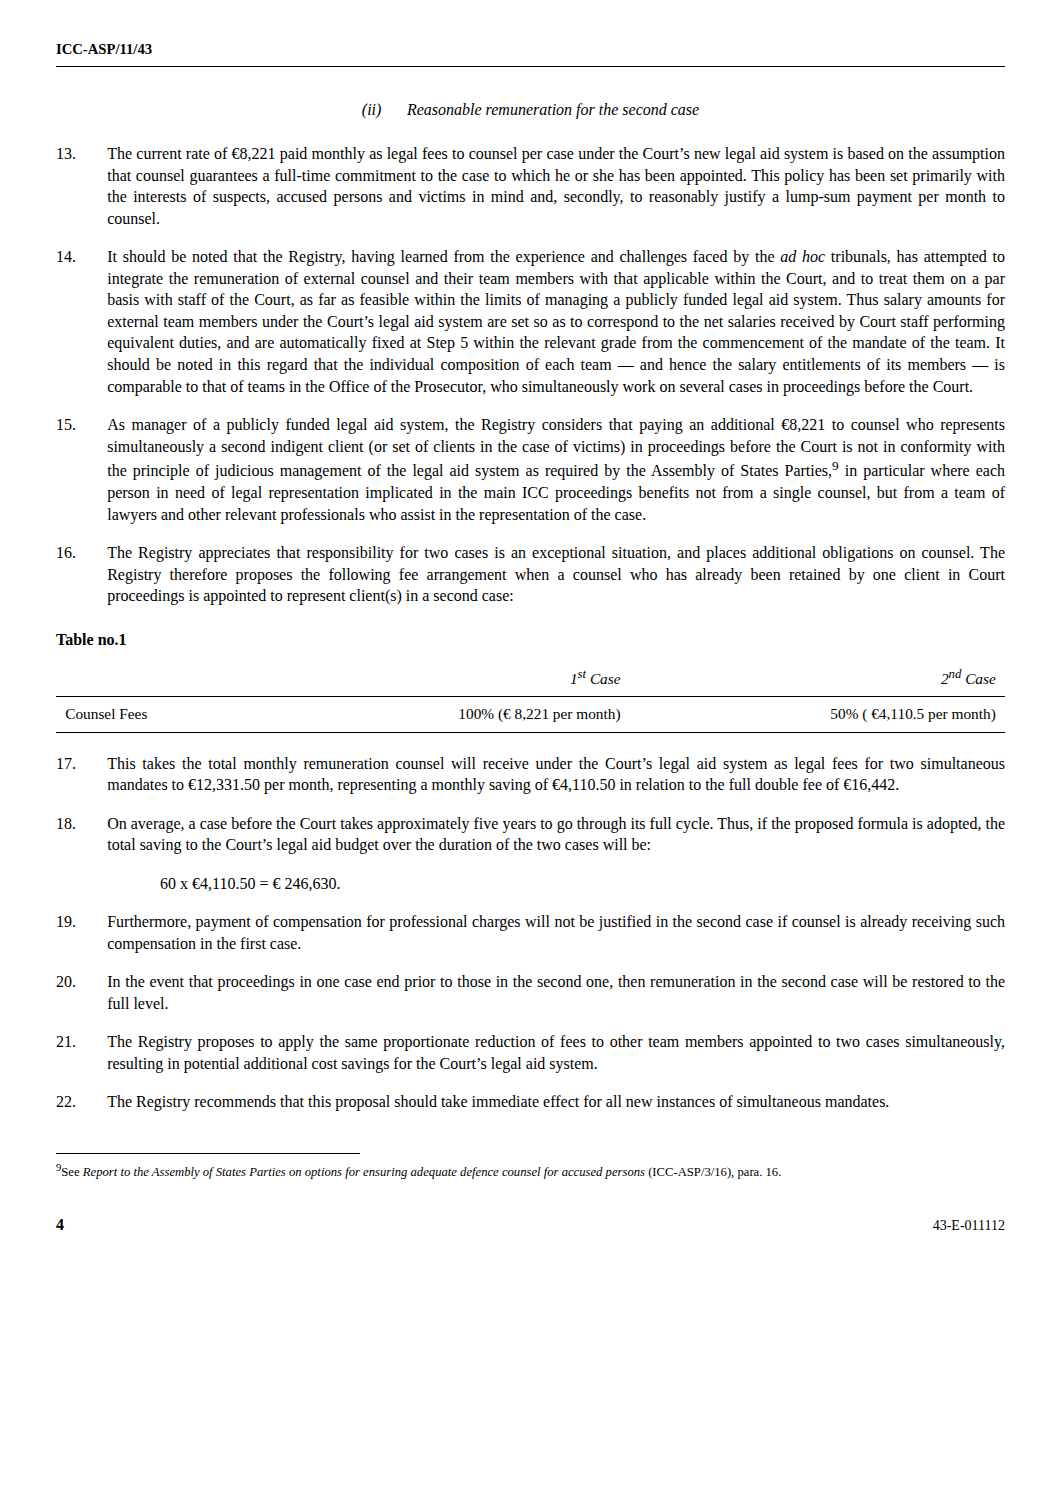ICC-ASP/11/43
(ii) Reasonable remuneration for the second case
13. The current rate of €8,221 paid monthly as legal fees to counsel per case under the Court’s new legal aid system is based on the assumption that counsel guarantees a full-time commitment to the case to which he or she has been appointed. This policy has been set primarily with the interests of suspects, accused persons and victims in mind and, secondly, to reasonably justify a lump-sum payment per month to counsel.
14. It should be noted that the Registry, having learned from the experience and challenges faced by the ad hoc tribunals, has attempted to integrate the remuneration of external counsel and their team members with that applicable within the Court, and to treat them on a par basis with staff of the Court, as far as feasible within the limits of managing a publicly funded legal aid system. Thus salary amounts for external team members under the Court’s legal aid system are set so as to correspond to the net salaries received by Court staff performing equivalent duties, and are automatically fixed at Step 5 within the relevant grade from the commencement of the mandate of the team. It should be noted in this regard that the individual composition of each team — and hence the salary entitlements of its members — is comparable to that of teams in the Office of the Prosecutor, who simultaneously work on several cases in proceedings before the Court.
15. As manager of a publicly funded legal aid system, the Registry considers that paying an additional €8,221 to counsel who represents simultaneously a second indigent client (or set of clients in the case of victims) in proceedings before the Court is not in conformity with the principle of judicious management of the legal aid system as required by the Assembly of States Parties,9 in particular where each person in need of legal representation implicated in the main ICC proceedings benefits not from a single counsel, but from a team of lawyers and other relevant professionals who assist in the representation of the case.
16. The Registry appreciates that responsibility for two cases is an exceptional situation, and places additional obligations on counsel. The Registry therefore proposes the following fee arrangement when a counsel who has already been retained by one client in Court proceedings is appointed to represent client(s) in a second case:
Table no.1
| | 1 st Case | 2 nd Case |
| --- | --- | --- |
| Counsel Fees | 100% (€ 8,221 per month) | 50% ( €4,110.5 per month) |
17. This takes the total monthly remuneration counsel will receive under the Court’s legal aid system as legal fees for two simultaneous mandates to €12,331.50 per month, representing a monthly saving of €4,110.50 in relation to the full double fee of €16,442.
18. On average, a case before the Court takes approximately five years to go through its full cycle. Thus, if the proposed formula is adopted, the total saving to the Court’s legal aid budget over the duration of the two cases will be:
60 x €4,110.50 = € 246,630.
19. Furthermore, payment of compensation for professional charges will not be justified in the second case if counsel is already receiving such compensation in the first case.
20. In the event that proceedings in one case end prior to those in the second one, then remuneration in the second case will be restored to the full level.
21. The Registry proposes to apply the same proportionate reduction of fees to other team members appointed to two cases simultaneously, resulting in potential additional cost savings for the Court’s legal aid system.
22. The Registry recommends that this proposal should take immediate effect for all new instances of simultaneous mandates.
9See Report to the Assembly of States Parties on options for ensuring adequate defence counsel for accused persons (ICC-ASP/3/16), para. 16.
4 43-E-011112